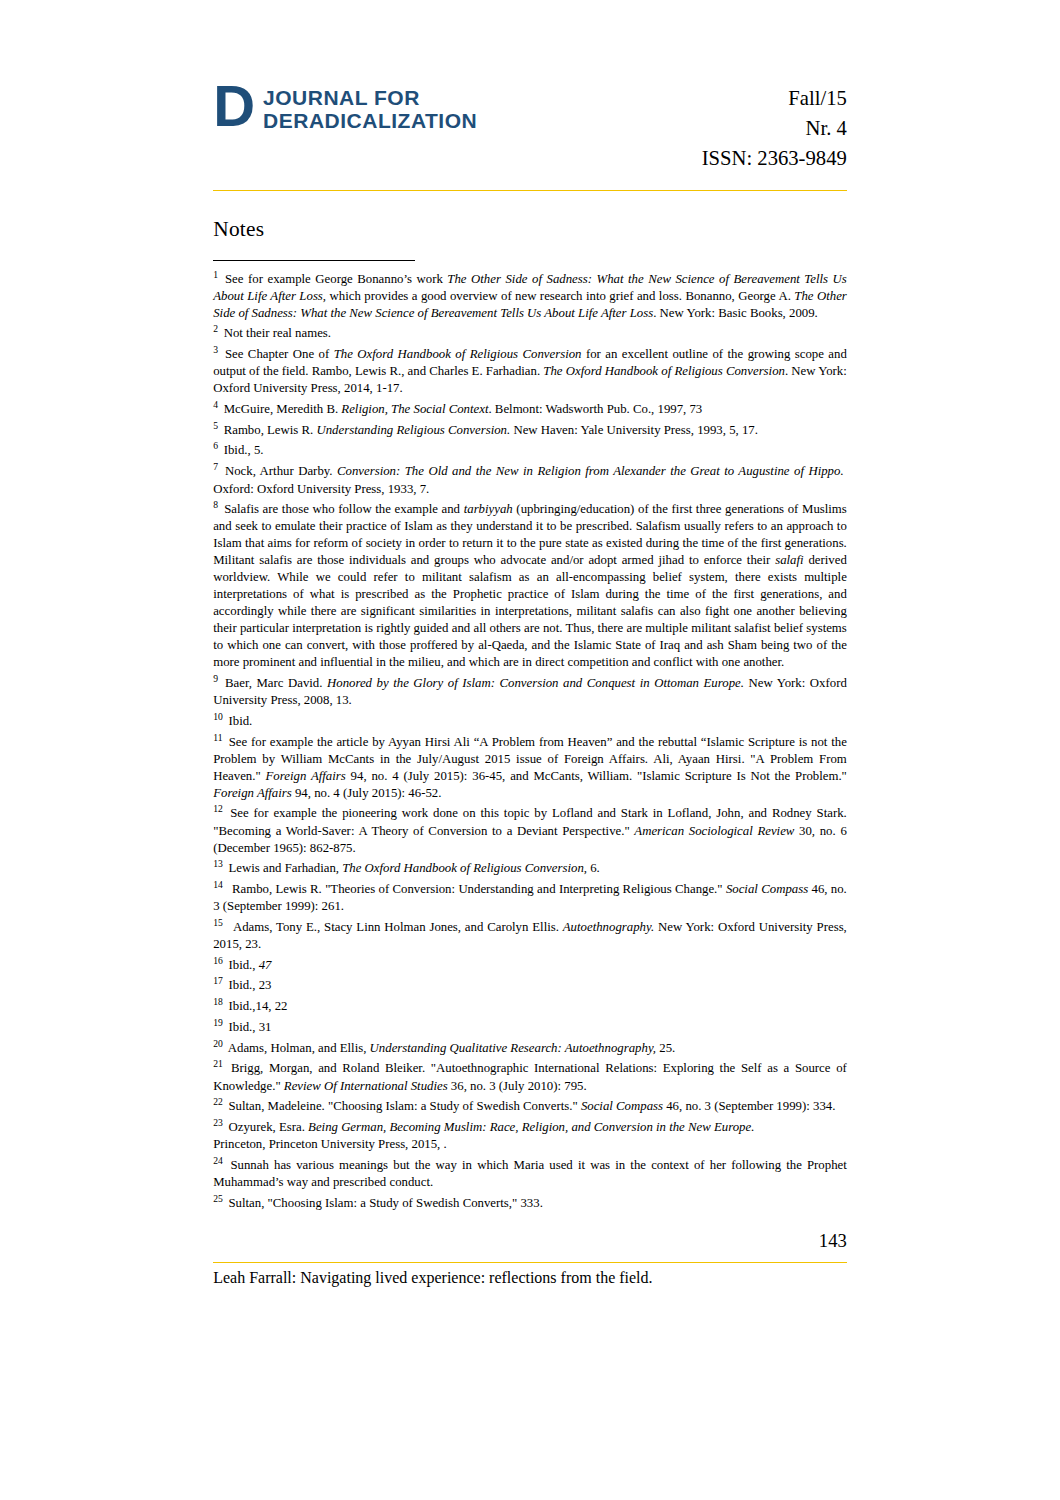D
JOURNAL FOR
DERADICALIZATION
Fall/15
Nr. 4
ISSN: 2363-9849
Notes
1 See for example George Bonanno’s work The Other Side of Sadness: What the New Science of Bereavement Tells Us About Life After Loss, which provides a good overview of new research into grief and loss. Bonanno, George A. The Other Side of Sadness: What the New Science of Bereavement Tells Us About Life After Loss. New York: Basic Books, 2009.
2 Not their real names.
3 See Chapter One of The Oxford Handbook of Religious Conversion for an excellent outline of the growing scope and output of the field. Rambo, Lewis R., and Charles E. Farhadian. The Oxford Handbook of Religious Conversion. New York: Oxford University Press, 2014, 1-17.
4 McGuire, Meredith B. Religion, The Social Context. Belmont: Wadsworth Pub. Co., 1997, 73
5 Rambo, Lewis R. Understanding Religious Conversion. New Haven: Yale University Press, 1993, 5, 17.
6 Ibid., 5.
7 Nock, Arthur Darby. Conversion: The Old and the New in Religion from Alexander the Great to Augustine of Hippo. Oxford: Oxford University Press, 1933, 7.
8 Salafis are those who follow the example and tarbiyyah (upbringing/education) of the first three generations of Muslims and seek to emulate their practice of Islam as they understand it to be prescribed. Salafism usually refers to an approach to Islam that aims for reform of society in order to return it to the pure state as existed during the time of the first generations. Militant salafis are those individuals and groups who advocate and/or adopt armed jihad to enforce their salafi derived worldview. While we could refer to militant salafism as an all-encompassing belief system, there exists multiple interpretations of what is prescribed as the Prophetic practice of Islam during the time of the first generations, and accordingly while there are significant similarities in interpretations, militant salafis can also fight one another believing their particular interpretation is rightly guided and all others are not. Thus, there are multiple militant salafist belief systems to which one can convert, with those proffered by al-Qaeda, and the Islamic State of Iraq and ash Sham being two of the more prominent and influential in the milieu, and which are in direct competition and conflict with one another.
9 Baer, Marc David. Honored by the Glory of Islam: Conversion and Conquest in Ottoman Europe. New York: Oxford University Press, 2008, 13.
10 Ibid.
11 See for example the article by Ayyan Hirsi Ali “A Problem from Heaven” and the rebuttal “Islamic Scripture is not the Problem by William McCants in the July/August 2015 issue of Foreign Affairs. Ali, Ayaan Hirsi. "A Problem From Heaven." Foreign Affairs 94, no. 4 (July 2015): 36-45, and McCants, William. "Islamic Scripture Is Not the Problem." Foreign Affairs 94, no. 4 (July 2015): 46-52.
12 See for example the pioneering work done on this topic by Lofland and Stark in Lofland, John, and Rodney Stark. "Becoming a World-Saver: A Theory of Conversion to a Deviant Perspective." American Sociological Review 30, no. 6 (December 1965): 862-875.
13 Lewis and Farhadian, The Oxford Handbook of Religious Conversion, 6.
14 Rambo, Lewis R. "Theories of Conversion: Understanding and Interpreting Religious Change." Social Compass 46, no. 3 (September 1999): 261.
15 Adams, Tony E., Stacy Linn Holman Jones, and Carolyn Ellis. Autoethnography. New York: Oxford University Press, 2015, 23.
16 Ibid., 47
17 Ibid., 23
18 Ibid.,14, 22
19 Ibid., 31
20 Adams, Holman, and Ellis, Understanding Qualitative Research: Autoethnography, 25.
21 Brigg, Morgan, and Roland Bleiker. "Autoethnographic International Relations: Exploring the Self as a Source of Knowledge." Review Of International Studies 36, no. 3 (July 2010): 795.
22 Sultan, Madeleine. "Choosing Islam: a Study of Swedish Converts." Social Compass 46, no. 3 (September 1999): 334.
23 Ozyurek, Esra. Being German, Becoming Muslim: Race, Religion, and Conversion in the New Europe.
Princeton, Princeton University Press, 2015, .
24 Sunnah has various meanings but the way in which Maria used it was in the context of her following the Prophet Muhammad’s way and prescribed conduct.
25 Sultan, "Choosing Islam: a Study of Swedish Converts," 333.
143
Leah Farrall: Navigating lived experience: reflections from the field.